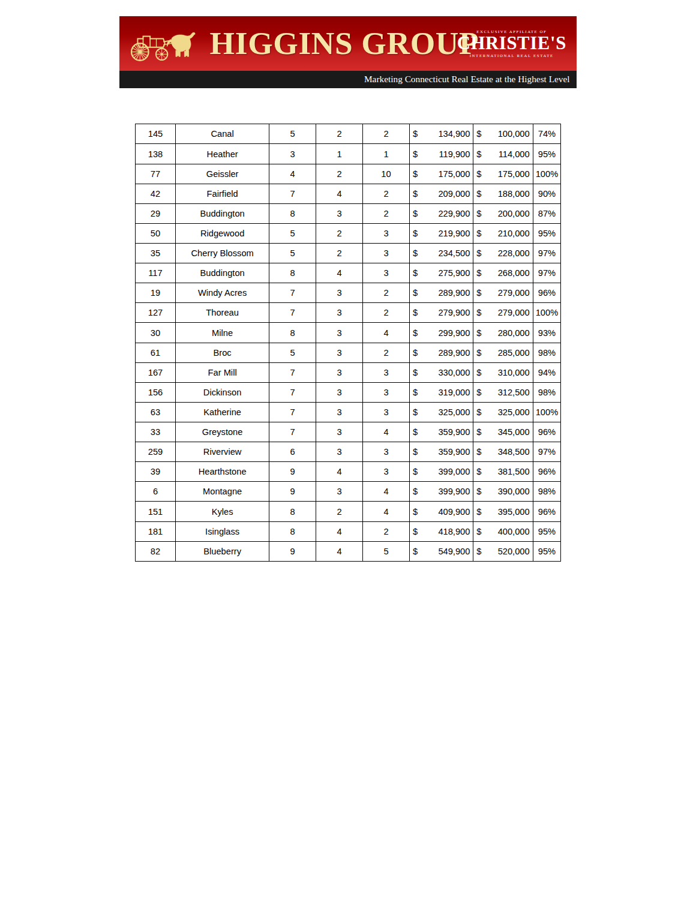HIGGINS GROUP
EXCLUSIVE AFFILIATE OF
CHRISTIE'S
INTERNATIONAL REAL ESTATE
Marketing Connecticut Real Estate at the Highest Level
| 145 | Canal | 5 | 2 | 2 | $ 134,900 | $ 100,000 | 74% |
| 138 | Heather | 3 | 1 | 1 | $ 119,900 | $ 114,000 | 95% |
| 77 | Geissler | 4 | 2 | 10 | $ 175,000 | $ 175,000 | 100% |
| 42 | Fairfield | 7 | 4 | 2 | $ 209,000 | $ 188,000 | 90% |
| 29 | Buddington | 8 | 3 | 2 | $ 229,900 | $ 200,000 | 87% |
| 50 | Ridgewood | 5 | 2 | 3 | $ 219,900 | $ 210,000 | 95% |
| 35 | Cherry Blossom | 5 | 2 | 3 | $ 234,500 | $ 228,000 | 97% |
| 117 | Buddington | 8 | 4 | 3 | $ 275,900 | $ 268,000 | 97% |
| 19 | Windy Acres | 7 | 3 | 2 | $ 289,900 | $ 279,000 | 96% |
| 127 | Thoreau | 7 | 3 | 2 | $ 279,900 | $ 279,000 | 100% |
| 30 | Milne | 8 | 3 | 4 | $ 299,900 | $ 280,000 | 93% |
| 61 | Broc | 5 | 3 | 2 | $ 289,900 | $ 285,000 | 98% |
| 167 | Far Mill | 7 | 3 | 3 | $ 330,000 | $ 310,000 | 94% |
| 156 | Dickinson | 7 | 3 | 3 | $ 319,000 | $ 312,500 | 98% |
| 63 | Katherine | 7 | 3 | 3 | $ 325,000 | $ 325,000 | 100% |
| 33 | Greystone | 7 | 3 | 4 | $ 359,900 | $ 345,000 | 96% |
| 259 | Riverview | 6 | 3 | 3 | $ 359,900 | $ 348,500 | 97% |
| 39 | Hearthstone | 9 | 4 | 3 | $ 399,000 | $ 381,500 | 96% |
| 6 | Montagne | 9 | 3 | 4 | $ 399,900 | $ 390,000 | 98% |
| 151 | Kyles | 8 | 2 | 4 | $ 409,900 | $ 395,000 | 96% |
| 181 | Isinglass | 8 | 4 | 2 | $ 418,900 | $ 400,000 | 95% |
| 82 | Blueberry | 9 | 4 | 5 | $ 549,900 | $ 520,000 | 95% |